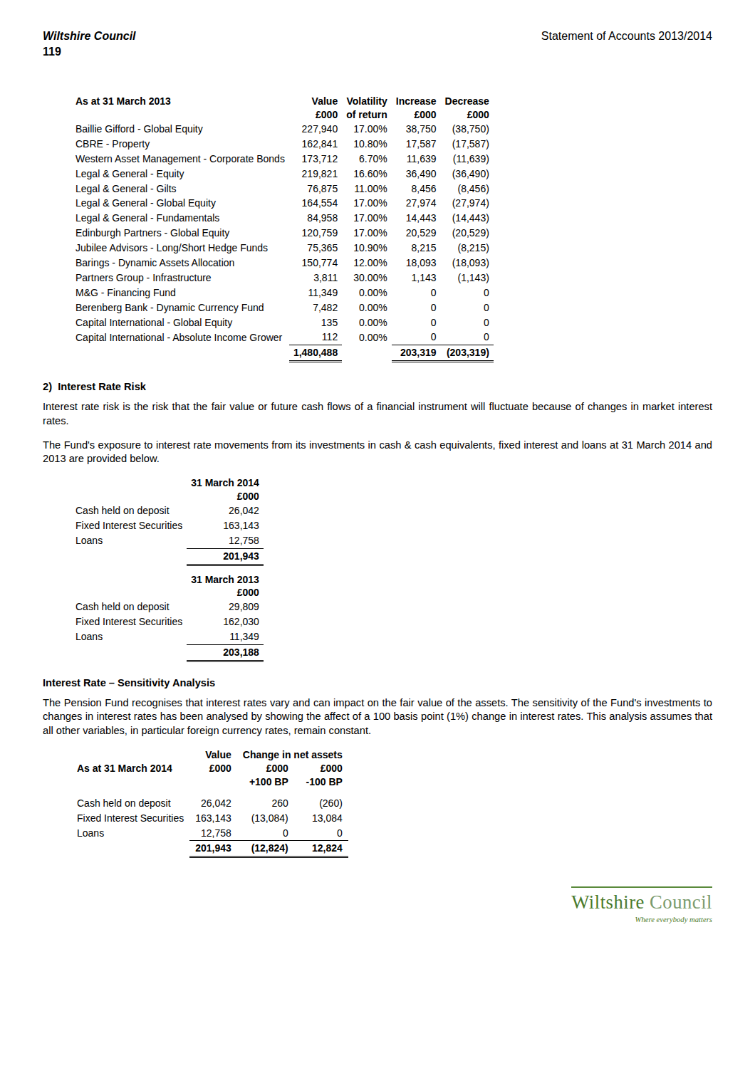Wiltshire Council
119
Statement of Accounts 2013/2014
| As at 31 March 2013 | Value | Volatility | Increase | Decrease |
| --- | --- | --- | --- | --- |
| | £000 | of return | £000 | £000 |
| Baillie Gifford - Global Equity | 227,940 | 17.00% | 38,750 | (38,750) |
| CBRE - Property | 162,841 | 10.80% | 17,587 | (17,587) |
| Western Asset Management - Corporate Bonds | 173,712 | 6.70% | 11,639 | (11,639) |
| Legal & General - Equity | 219,821 | 16.60% | 36,490 | (36,490) |
| Legal & General - Gilts | 76,875 | 11.00% | 8,456 | (8,456) |
| Legal & General - Global Equity | 164,554 | 17.00% | 27,974 | (27,974) |
| Legal & General - Fundamentals | 84,958 | 17.00% | 14,443 | (14,443) |
| Edinburgh Partners - Global Equity | 120,759 | 17.00% | 20,529 | (20,529) |
| Jubilee Advisors - Long/Short Hedge Funds | 75,365 | 10.90% | 8,215 | (8,215) |
| Barings - Dynamic Assets Allocation | 150,774 | 12.00% | 18,093 | (18,093) |
| Partners Group - Infrastructure | 3,811 | 30.00% | 1,143 | (1,143) |
| M&G - Financing Fund | 11,349 | 0.00% | 0 | 0 |
| Berenberg Bank - Dynamic Currency Fund | 7,482 | 0.00% | 0 | 0 |
| Capital International - Global Equity | 135 | 0.00% | 0 | 0 |
| Capital International - Absolute Income Grower | 112 | 0.00% | 0 | 0 |
| | 1,480,488 | | 203,319 | (203,319) |
2) Interest Rate Risk
Interest rate risk is the risk that the fair value or future cash flows of a financial instrument will fluctuate because of changes in market interest rates.
The Fund's exposure to interest rate movements from its investments in cash & cash equivalents, fixed interest and loans at 31 March 2014 and 2013 are provided below.
| | 31 March 2014 |
| | £000 |
| Cash held on deposit | 26,042 |
| Fixed Interest Securities | 163,143 |
| Loans | 12,758 |
| | 201,943 |
| | 31 March 2013 |
| | £000 |
| Cash held on deposit | 29,809 |
| Fixed Interest Securities | 162,030 |
| Loans | 11,349 |
| | 203,188 |
Interest Rate – Sensitivity Analysis
The Pension Fund recognises that interest rates vary and can impact on the fair value of the assets. The sensitivity of the Fund's investments to changes in interest rates has been analysed by showing the affect of a 100 basis point (1%) change in interest rates. This analysis assumes that all other variables, in particular foreign currency rates, remain constant.
| | Value | Change in net assets |
| --- | --- | --- |
| As at 31 March 2014 | £000 | £000 | £000 |
| | | +100 BP | -100 BP |
| Cash held on deposit | 26,042 | 260 | (260) |
| Fixed Interest Securities | 163,143 | (13,084) | 13,084 |
| Loans | 12,758 | 0 | 0 |
| | 201,943 | (12,824) | 12,824 |
Wiltshire Council
Where everybody matters